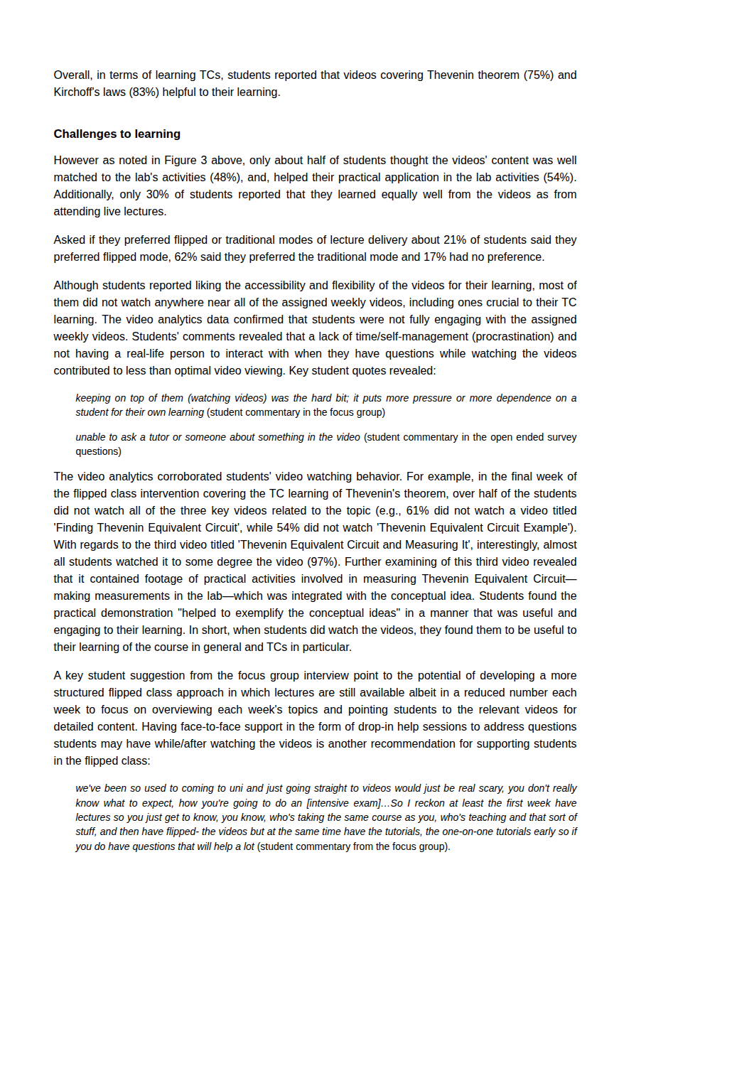Overall, in terms of learning TCs, students reported that videos covering Thevenin theorem (75%) and Kirchoff's laws (83%) helpful to their learning.
Challenges to learning
However as noted in Figure 3 above, only about half of students thought the videos' content was well matched to the lab's activities (48%), and, helped their practical application in the lab activities (54%). Additionally, only 30% of students reported that they learned equally well from the videos as from attending live lectures.
Asked if they preferred flipped or traditional modes of lecture delivery about 21% of students said they preferred flipped mode, 62% said they preferred the traditional mode and 17% had no preference.
Although students reported liking the accessibility and flexibility of the videos for their learning, most of them did not watch anywhere near all of the assigned weekly videos, including ones crucial to their TC learning. The video analytics data confirmed that students were not fully engaging with the assigned weekly videos. Students' comments revealed that a lack of time/self-management (procrastination) and not having a real-life person to interact with when they have questions while watching the videos contributed to less than optimal video viewing. Key student quotes revealed:
keeping on top of them (watching videos) was the hard bit; it puts more pressure or more dependence on a student for their own learning (student commentary in the focus group)
unable to ask a tutor or someone about something in the video (student commentary in the open ended survey questions)
The video analytics corroborated students' video watching behavior. For example, in the final week of the flipped class intervention covering the TC learning of Thevenin's theorem, over half of the students did not watch all of the three key videos related to the topic (e.g., 61% did not watch a video titled 'Finding Thevenin Equivalent Circuit', while 54% did not watch 'Thevenin Equivalent Circuit Example'). With regards to the third video titled 'Thevenin Equivalent Circuit and Measuring It', interestingly, almost all students watched it to some degree the video (97%). Further examining of this third video revealed that it contained footage of practical activities involved in measuring Thevenin Equivalent Circuit—making measurements in the lab—which was integrated with the conceptual idea. Students found the practical demonstration "helped to exemplify the conceptual ideas" in a manner that was useful and engaging to their learning. In short, when students did watch the videos, they found them to be useful to their learning of the course in general and TCs in particular.
A key student suggestion from the focus group interview point to the potential of developing a more structured flipped class approach in which lectures are still available albeit in a reduced number each week to focus on overviewing each week's topics and pointing students to the relevant videos for detailed content. Having face-to-face support in the form of drop-in help sessions to address questions students may have while/after watching the videos is another recommendation for supporting students in the flipped class:
we've been so used to coming to uni and just going straight to videos would just be real scary, you don't really know what to expect, how you're going to do an [intensive exam]…So I reckon at least the first week have lectures so you just get to know, you know, who's taking the same course as you, who's teaching and that sort of stuff, and then have flipped- the videos but at the same time have the tutorials, the one-on-one tutorials early so if you do have questions that will help a lot (student commentary from the focus group).